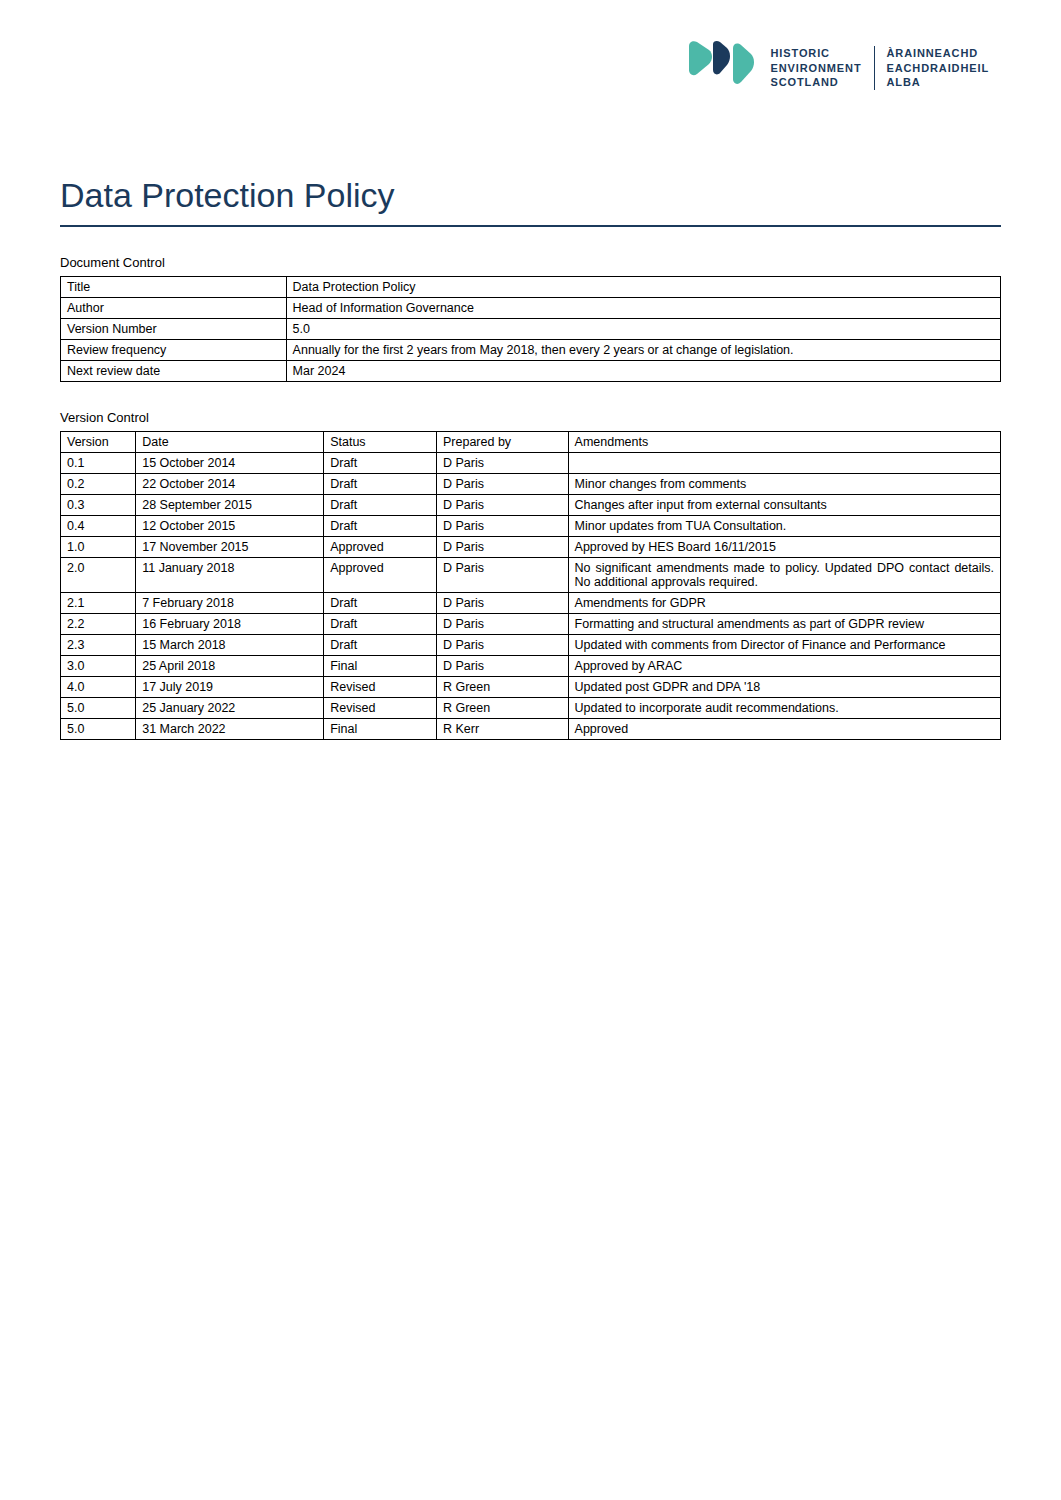HISTORIC
ENVIRONMENT
SCOTLAND
ÀRAINNEACHD
EACHDRAIDHEIL
ALBA
Data Protection Policy
Document Control
| Title | Data Protection Policy |
| Author | Head of Information Governance |
| Version Number | 5.0 |
| Review frequency | Annually for the first 2 years from May 2018, then every 2 years or at change of legislation. |
| Next review date | Mar 2024 |
Version Control
| Version | Date | Status | Prepared by | Amendments |
| --- | --- | --- | --- | --- |
| 0.1 | 15 October 2014 | Draft | D Paris | |
| 0.2 | 22 October 2014 | Draft | D Paris | Minor changes from comments |
| 0.3 | 28 September 2015 | Draft | D Paris | Changes after input from external consultants |
| 0.4 | 12 October 2015 | Draft | D Paris | Minor updates from TUA Consultation. |
| 1.0 | 17 November 2015 | Approved | D Paris | Approved by HES Board 16/11/2015 |
| 2.0 | 11 January 2018 | Approved | D Paris | No significant amendments made to policy. Updated DPO contact details. No additional approvals required. |
| 2.1 | 7 February 2018 | Draft | D Paris | Amendments for GDPR |
| 2.2 | 16 February 2018 | Draft | D Paris | Formatting and structural amendments as part of GDPR review |
| 2.3 | 15 March 2018 | Draft | D Paris | Updated with comments from Director of Finance and Performance |
| 3.0 | 25 April 2018 | Final | D Paris | Approved by ARAC |
| 4.0 | 17 July 2019 | Revised | R Green | Updated post GDPR and DPA '18 |
| 5.0 | 25 January 2022 | Revised | R Green | Updated to incorporate audit recommendations. |
| 5.0 | 31 March 2022 | Final | R Kerr | Approved |